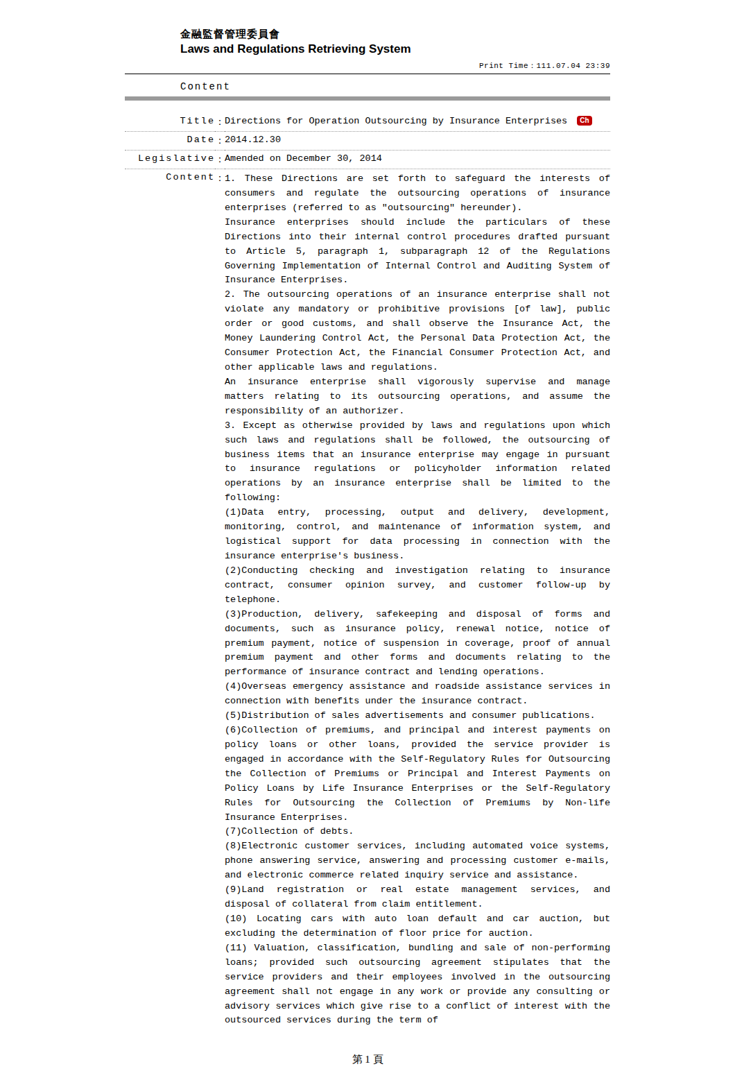金融監督管理委員會
Laws and Regulations Retrieving System
Print Time：111.07.04 23:39
Content
| Title | ： | Directions for Operation Outsourcing by Insurance Enterprises Ch |
| Date | ： | 2014.12.30 |
| Legislative | ： | Amended on December 30, 2014 |
| Content | ： | 1. These Directions are set forth to safeguard the interests of consumers and regulate the outsourcing operations of insurance enterprises (referred to as "outsourcing" hereunder). Insurance enterprises should include the particulars of these Directions into their internal control procedures drafted pursuant to Article 5, paragraph 1, subparagraph 12 of the Regulations Governing Implementation of Internal Control and Auditing System of Insurance Enterprises. 2. The outsourcing operations of an insurance enterprise shall not violate any mandatory or prohibitive provisions [of law], public order or good customs, and shall observe the Insurance Act, the Money Laundering Control Act, the Personal Data Protection Act, the Consumer Protection Act, the Financial Consumer Protection Act, and other applicable laws and regulations. An insurance enterprise shall vigorously supervise and manage matters relating to its outsourcing operations, and assume the responsibility of an authorizer. 3. Except as otherwise provided by laws and regulations upon which such laws and regulations shall be followed, the outsourcing of business items that an insurance enterprise may engage in pursuant to insurance regulations or policyholder information related operations by an insurance enterprise shall be limited to the following: (1)Data entry, processing, output and delivery, development, monitoring, control, and maintenance of information system, and logistical support for data processing in connection with the insurance enterprise's business. (2)Conducting checking and investigation relating to insurance contract, consumer opinion survey, and customer follow-up by telephone. (3)Production, delivery, safekeeping and disposal of forms and documents, such as insurance policy, renewal notice, notice of premium payment, notice of suspension in coverage, proof of annual premium payment and other forms and documents relating to the performance of insurance contract and lending operations. (4)Overseas emergency assistance and roadside assistance services in connection with benefits under the insurance contract. (5)Distribution of sales advertisements and consumer publications. (6)Collection of premiums, and principal and interest payments on policy loans or other loans, provided the service provider is engaged in accordance with the Self-Regulatory Rules for Outsourcing the Collection of Premiums or Principal and Interest Payments on Policy Loans by Life Insurance Enterprises or the Self-Regulatory Rules for Outsourcing the Collection of Premiums by Non-life Insurance Enterprises. (7)Collection of debts. (8)Electronic customer services, including automated voice systems, phone answering service, answering and processing customer e-mails, and electronic commerce related inquiry service and assistance. (9)Land registration or real estate management services, and disposal of collateral from claim entitlement. (10) Locating cars with auto loan default and car auction, but excluding the determination of floor price for auction. (11) Valuation, classification, bundling and sale of non-performing loans; provided such outsourcing agreement stipulates that the service providers and their employees involved in the outsourcing agreement shall not engage in any work or provide any consulting or advisory services which give rise to a conflict of interest with the outsourced services during the term of |
第 1 頁